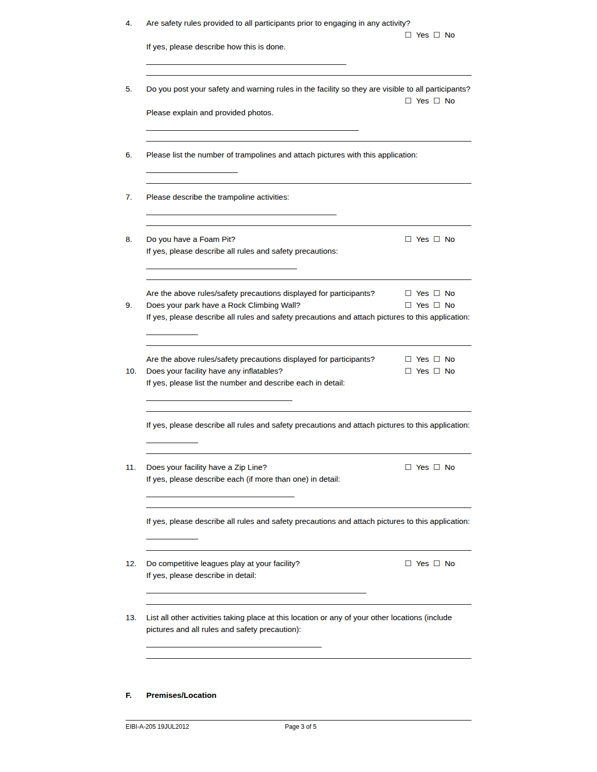4.
Are safety rules provided to all participants prior to engaging in any activity?
☐ Yes ☐ No
If yes, please describe how this is done.
5.
Do you post your safety and warning rules in the facility so they are visible to all participants?
☐ Yes ☐ No
Please explain and provided photos.
6.
Please list the number of trampolines and attach pictures with this application:
7.
Please describe the trampoline activities:
8.
Do you have a Foam Pit?
☐ Yes ☐ No
If yes, please describe all rules and safety precautions:
Are the above rules/safety precautions displayed for participants?
☐ Yes ☐ No
9.
Does your park have a Rock Climbing Wall?
☐ Yes ☐ No
If yes, please describe all rules and safety precautions and attach pictures to this application:
Are the above rules/safety precautions displayed for participants?
☐ Yes ☐ No
10.
Does your facility have any inflatables?
☐ Yes ☐ No
If yes, please list the number and describe each in detail:
If yes, please describe all rules and safety precautions and attach pictures to this application:
11.
Does your facility have a Zip Line?
☐ Yes ☐ No
If yes, please describe each (if more than one) in detail:
If yes, please describe all rules and safety precautions and attach pictures to this application:
12.
Do competitive leagues play at your facility?
☐ Yes ☐ No
If yes, please describe in detail:
13.
List all other activities taking place at this location or any of your other locations (include pictures and all rules and safety precaution):
F.
Premises/Location
EIBI-A-205 19JUL2012
Page 3 of 5